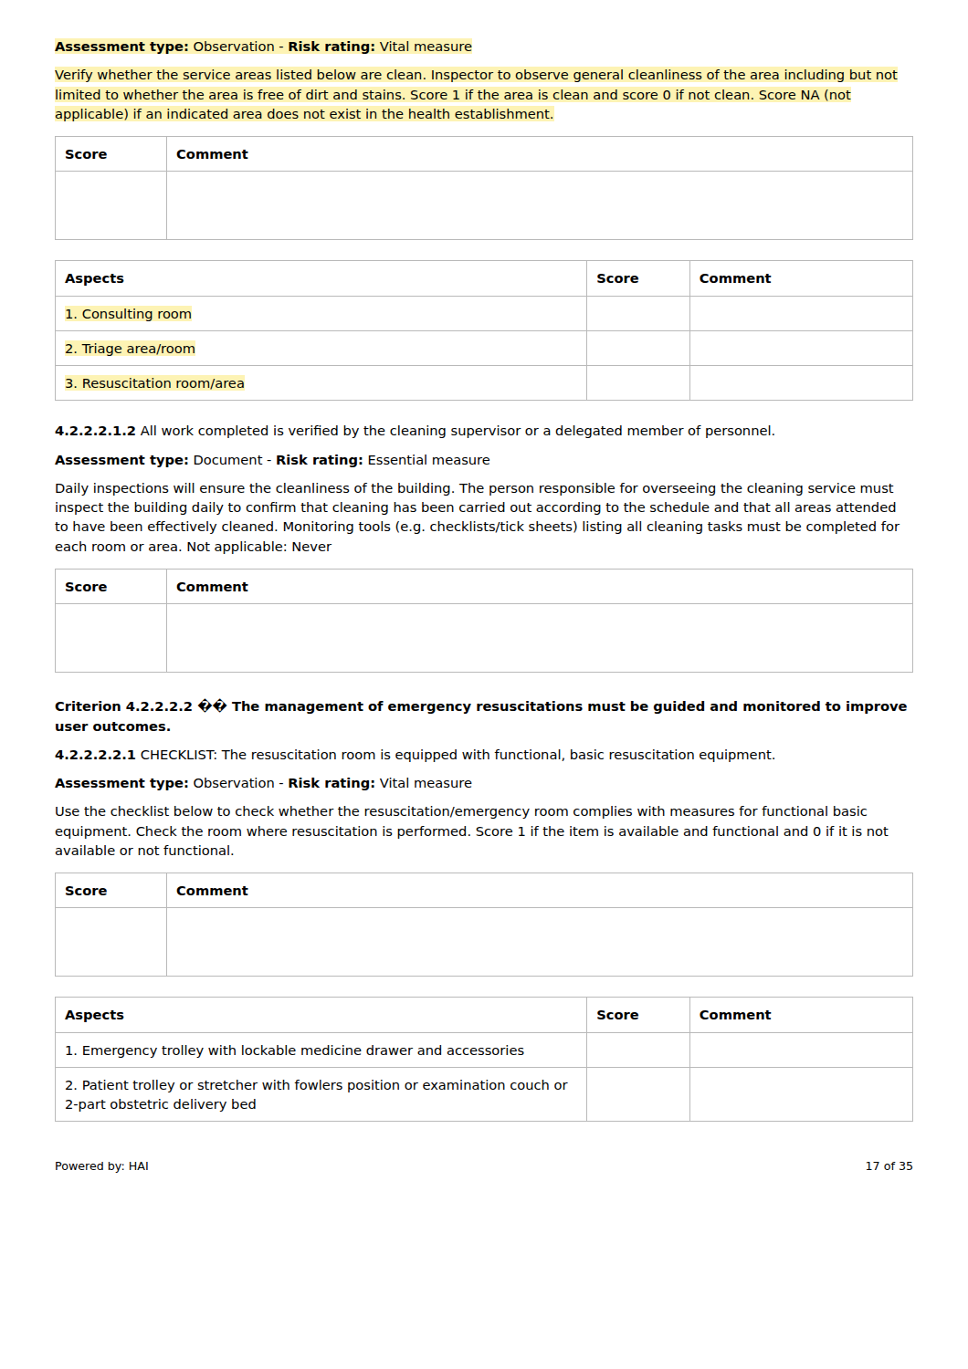Assessment type: Observation - Risk rating: Vital measure
Verify whether the service areas listed below are clean. Inspector to observe general cleanliness of the area including but not limited to whether the area is free of dirt and stains. Score 1 if the area is clean and score 0 if not clean. Score NA (not applicable) if an indicated area does not exist in the health establishment.
| Score | Comment |
| --- | --- |
| Aspects | Score | Comment |
| --- | --- | --- |
| 1. Consulting room | | |
| 2. Triage area/room | | |
| 3. Resuscitation room/area | | |
4.2.2.2.1.2 All work completed is verified by the cleaning supervisor or a delegated member of personnel.
Assessment type: Document - Risk rating: Essential measure
Daily inspections will ensure the cleanliness of the building. The person responsible for overseeing the cleaning service must inspect the building daily to confirm that cleaning has been carried out according to the schedule and that all areas attended to have been effectively cleaned. Monitoring tools (e.g. checklists/tick sheets) listing all cleaning tasks must be completed for each room or area. Not applicable: Never
| Score | Comment |
| --- | --- |
Criterion 4.2.2.2.2 �� The management of emergency resuscitations must be guided and monitored to improve user outcomes.
4.2.2.2.2.1 CHECKLIST: The resuscitation room is equipped with functional, basic resuscitation equipment.
Assessment type: Observation - Risk rating: Vital measure
Use the checklist below to check whether the resuscitation/emergency room complies with measures for functional basic equipment. Check the room where resuscitation is performed. Score 1 if the item is available and functional and 0 if it is not available or not functional.
| Score | Comment |
| --- | --- |
| Aspects | Score | Comment |
| --- | --- | --- |
| 1. Emergency trolley with lockable medicine drawer and accessories | | |
| 2. Patient trolley or stretcher with fowlers position or examination couch or 2-part obstetric delivery bed | | |
Powered by: HAI 17 of 35